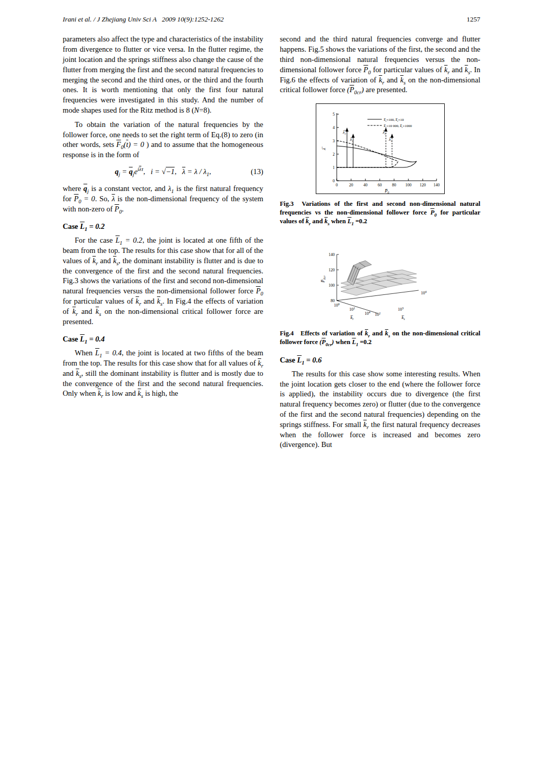Irani et al. / J Zhejiang Univ Sci A 2009 10(9):1252-1262 1257
parameters also affect the type and characteristics of the instability from divergence to flutter or vice versa. In the flutter regime, the joint location and the springs stiffness also change the cause of the flutter from merging the first and the second natural frequencies to merging the second and the third ones, or the third and the fourth ones. It is worth mentioning that only the first four natural frequencies were investigated in this study. And the number of mode shapes used for the Ritz method is 8 (N=8).
To obtain the variation of the natural frequencies by the follower force, one needs to set the right term of Eq.(8) to zero (in other words, sets F0(t) = 0 ) and to assume that the homogeneous response is in the form of
qj = qjeiλτ, i = √−1, λ = λ / λ1, (13)
where qj is a constant vector, and λ1 is the first natural frequency for P0 = 0. So, λ is the non-dimensional frequency of the system with non-zero of P0.
Case L1 = 0.2
For the case L1 = 0.2, the joint is located at one fifth of the beam from the top. The results for this case show that for all of the values of kr and ks, the dominant instability is flutter and is due to the convergence of the first and the second natural frequencies. Fig.3 shows the variations of the first and second non-dimensional natural frequencies versus the non-dimensional follower force P0 for particular values of kr and ks. In Fig.4 the effects of variation of kr and ks on the non-dimensional critical follower force are presented.
Case L1 = 0.4
When L1 = 0.4, the joint is located at two fifths of the beam from the top. The results for this case show that for all values of kr and ks, still the dominant instability is flutter and is mostly due to the convergence of the first and the second natural frequencies. Only when kr is low and ks is high, the
second and the third natural frequencies converge and flutter happens. Fig.5 shows the variations of the first, the second and the third non-dimensional natural frequencies versus the non-dimensional follower force P0 for particular values of kr and ks. In Fig.6 the effects of variation of kr and ks on the non-dimensional critical follower force (P0cr) are presented.
0 1 2 3 4 5 0 20 40 60 80 100 120 140 P̅0 λ̅ k̅s=100, k̅r=10 k̅s=10 000, k̅r=1000 λ̅1 λ̅2 λ̅1 λ̅2
Fig.3 Variations of the first and second non-dimensional natural frequencies vs the non-dimensional follower force P0 for particular values of kr and ks when L1 =0.2
140 120 100 80 P̅0cr 100 102 104 k̅r 102 103 104 k̅s
Fig.4 Effects of variation of kr and ks on the non-dimensional critical follower force (P0cr) when L1 =0.2
Case L1 = 0.6
The results for this case show some interesting results. When the joint location gets closer to the end (where the follower force is applied), the instability occurs due to divergence (the first natural frequency becomes zero) or flutter (due to the convergence of the first and the second natural frequencies) depending on the springs stiffness. For small kr the first natural frequency decreases when the follower force is increased and becomes zero (divergence). But